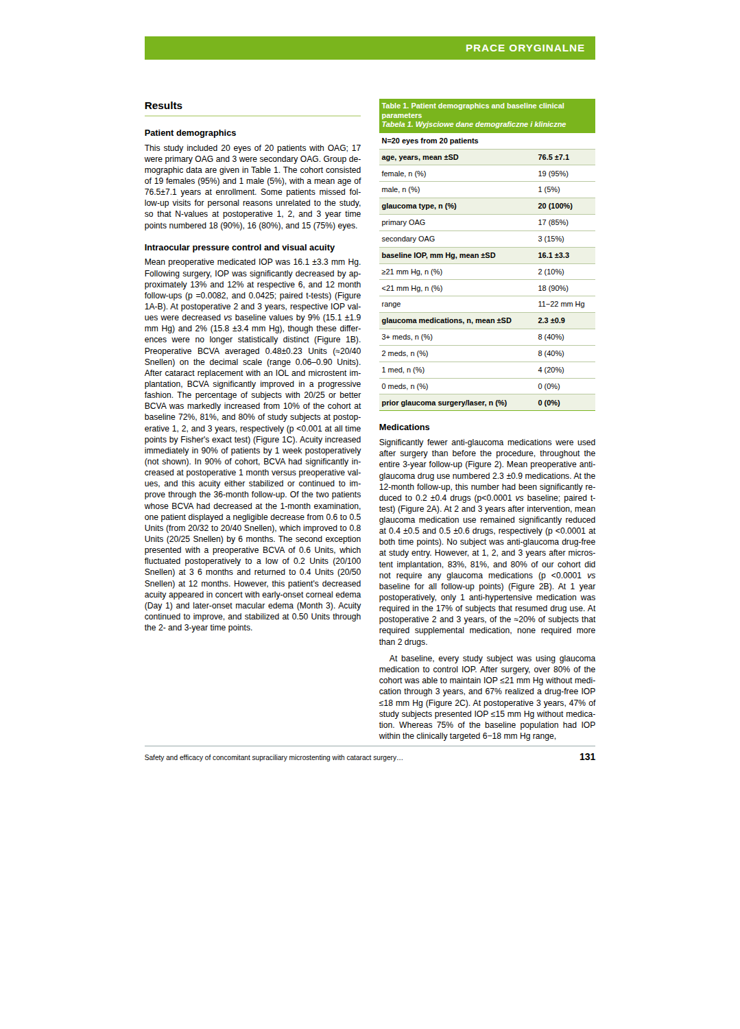PRACE ORYGINALNE
Results
Patient demographics
This study included 20 eyes of 20 patients with OAG; 17 were primary OAG and 3 were secondary OAG. Group demographic data are given in Table 1. The cohort consisted of 19 females (95%) and 1 male (5%), with a mean age of 76.5±7.1 years at enrollment. Some patients missed follow-up visits for personal reasons unrelated to the study, so that N-values at postoperative 1, 2, and 3 year time points numbered 18 (90%), 16 (80%), and 15 (75%) eyes.
Intraocular pressure control and visual acuity
Mean preoperative medicated IOP was 16.1 ±3.3 mm Hg. Following surgery, IOP was significantly decreased by approximately 13% and 12% at respective 6, and 12 month follow-ups (p =0.0082, and 0.0425; paired t-tests) (Figure 1A-B). At postoperative 2 and 3 years, respective IOP values were decreased vs baseline values by 9% (15.1 ±1.9 mm Hg) and 2% (15.8 ±3.4 mm Hg), though these differences were no longer statistically distinct (Figure 1B). Preoperative BCVA averaged 0.48±0.23 Units (≈20/40 Snellen) on the decimal scale (range 0.06–0.90 Units). After cataract replacement with an IOL and microstent implantation, BCVA significantly improved in a progressive fashion. The percentage of subjects with 20/25 or better BCVA was markedly increased from 10% of the cohort at baseline 72%, 81%, and 80% of study subjects at postoperative 1, 2, and 3 years, respectively (p <0.001 at all time points by Fisher's exact test) (Figure 1C). Acuity increased immediately in 90% of patients by 1 week postoperatively (not shown). In 90% of cohort, BCVA had significantly increased at postoperative 1 month versus preoperative values, and this acuity either stabilized or continued to improve through the 36-month follow-up. Of the two patients whose BCVA had decreased at the 1-month examination, one patient displayed a negligible decrease from 0.6 to 0.5 Units (from 20/32 to 20/40 Snellen), which improved to 0.8 Units (20/25 Snellen) by 6 months. The second exception presented with a preoperative BCVA of 0.6 Units, which fluctuated postoperatively to a low of 0.2 Units (20/100 Snellen) at 3 6 months and returned to 0.4 Units (20/50 Snellen) at 12 months. However, this patient's decreased acuity appeared in concert with early-onset corneal edema (Day 1) and later-onset macular edema (Month 3). Acuity continued to improve, and stabilized at 0.50 Units through the 2- and 3-year time points.
Table 1. Patient demographics and baseline clinical parameters Tabela 1. Wyjsciowe dane demograficzne i kliniczne
| N=20 eyes from 20 patients |
| age, years, mean ±SD | 76.5 ±7.1 |
| female, n (%) | 19 (95%) |
| male, n (%) | 1 (5%) |
| glaucoma type, n (%) | 20 (100%) |
| primary OAG | 17 (85%) |
| secondary OAG | 3 (15%) |
| baseline IOP, mm Hg, mean ±SD | 16.1 ±3.3 |
| ≥21 mm Hg, n (%) | 2 (10%) |
| <21 mm Hg, n (%) | 18 (90%) |
| range | 11−22 mm Hg |
| glaucoma medications, n, mean ±SD | 2.3 ±0.9 |
| 3+ meds, n (%) | 8 (40%) |
| 2 meds, n (%) | 8 (40%) |
| 1 med, n (%) | 4 (20%) |
| 0 meds, n (%) | 0 (0%) |
| prior glaucoma surgery/laser, n (%) | 0 (0%) |
Medications
Significantly fewer anti-glaucoma medications were used after surgery than before the procedure, throughout the entire 3-year follow-up (Figure 2). Mean preoperative anti-glaucoma drug use numbered 2.3 ±0.9 medications. At the 12-month follow-up, this number had been significantly reduced to 0.2 ±0.4 drugs (p<0.0001 vs baseline; paired t-test) (Figure 2A). At 2 and 3 years after intervention, mean glaucoma medication use remained significantly reduced at 0.4 ±0.5 and 0.5 ±0.6 drugs, respectively (p <0.0001 at both time points). No subject was anti-glaucoma drug-free at study entry. However, at 1, 2, and 3 years after microstent implantation, 83%, 81%, and 80% of our cohort did not require any glaucoma medications (p <0.0001 vs baseline for all follow-up points) (Figure 2B). At 1 year postoperatively, only 1 anti-hypertensive medication was required in the 17% of subjects that resumed drug use. At postoperative 2 and 3 years, of the ≈20% of subjects that required supplemental medication, none required more than 2 drugs.
At baseline, every study subject was using glaucoma medication to control IOP. After surgery, over 80% of the cohort was able to maintain IOP ≤21 mm Hg without medication through 3 years, and 67% realized a drug-free IOP ≤18 mm Hg (Figure 2C). At postoperative 3 years, 47% of study subjects presented IOP ≤15 mm Hg without medication. Whereas 75% of the baseline population had IOP within the clinically targeted 6−18 mm Hg range,
Safety and efficacy of concomitant supraciliary microstenting with cataract surgery…
131